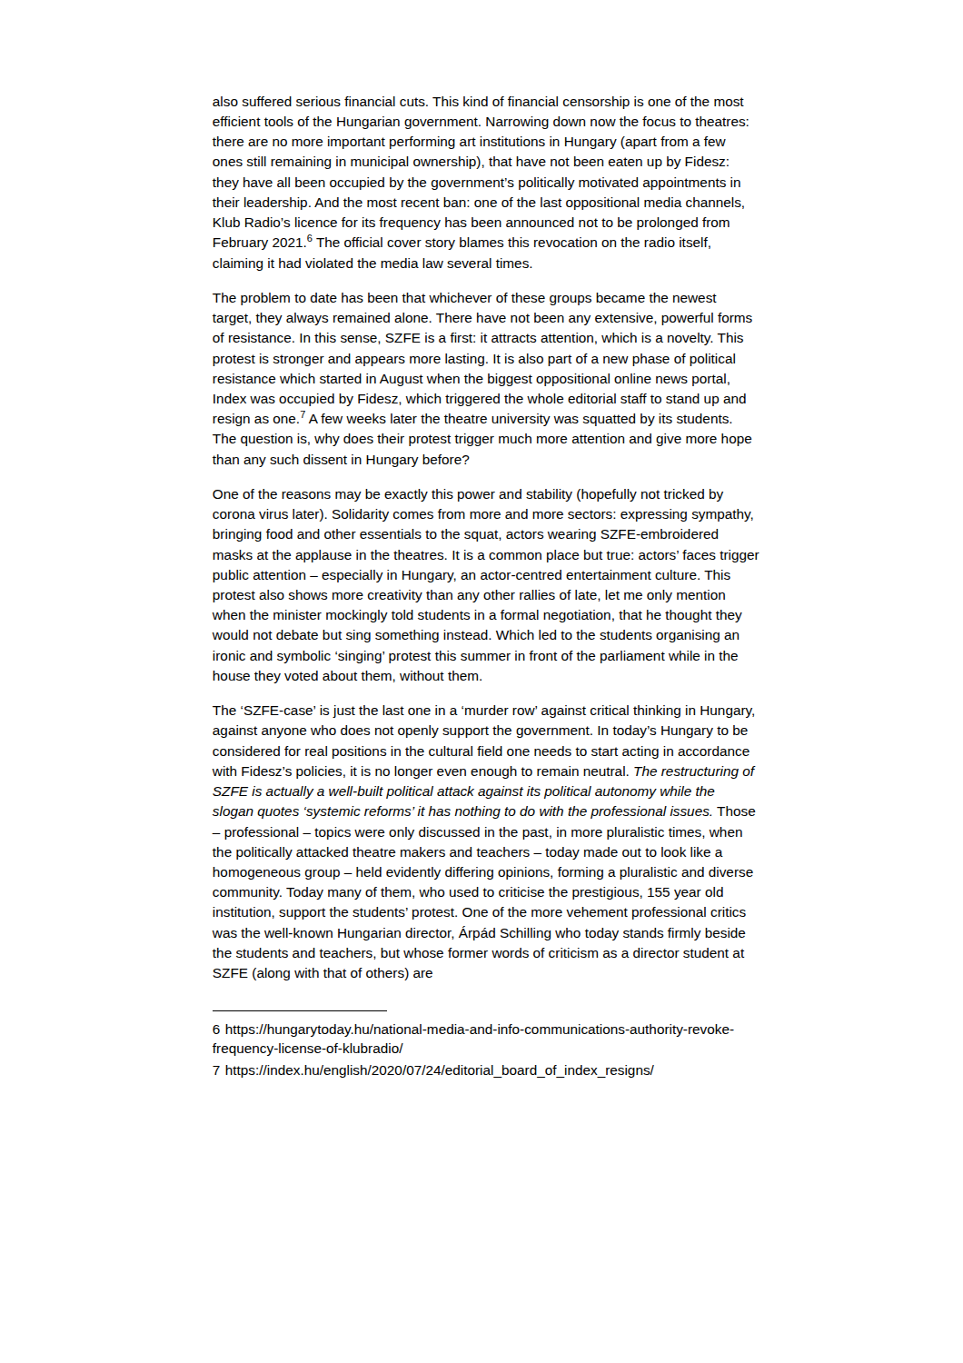also suffered serious financial cuts. This kind of financial censorship is one of the most efficient tools of the Hungarian government. Narrowing down now the focus to theatres: there are no more important performing art institutions in Hungary (apart from a few ones still remaining in municipal ownership), that have not been eaten up by Fidesz: they have all been occupied by the government’s politically motivated appointments in their leadership. And the most recent ban: one of the last oppositional media channels, Klub Radio’s licence for its frequency has been announced not to be prolonged from February 2021.6 The official cover story blames this revocation on the radio itself, claiming it had violated the media law several times.
The problem to date has been that whichever of these groups became the newest target, they always remained alone. There have not been any extensive, powerful forms of resistance. In this sense, SZFE is a first: it attracts attention, which is a novelty. This protest is stronger and appears more lasting. It is also part of a new phase of political resistance which started in August when the biggest oppositional online news portal, Index was occupied by Fidesz, which triggered the whole editorial staff to stand up and resign as one.7 A few weeks later the theatre university was squatted by its students. The question is, why does their protest trigger much more attention and give more hope than any such dissent in Hungary before?
One of the reasons may be exactly this power and stability (hopefully not tricked by corona virus later). Solidarity comes from more and more sectors: expressing sympathy, bringing food and other essentials to the squat, actors wearing SZFE-embroidered masks at the applause in the theatres. It is a common place but true: actors’ faces trigger public attention – especially in Hungary, an actor-centred entertainment culture. This protest also shows more creativity than any other rallies of late, let me only mention when the minister mockingly told students in a formal negotiation, that he thought they would not debate but sing something instead. Which led to the students organising an ironic and symbolic ‘singing’ protest this summer in front of the parliament while in the house they voted about them, without them.
The ‘SZFE-case’ is just the last one in a ‘murder row’ against critical thinking in Hungary, against anyone who does not openly support the government. In today’s Hungary to be considered for real positions in the cultural field one needs to start acting in accordance with Fidesz’s policies, it is no longer even enough to remain neutral. The restructuring of SZFE is actually a well-built political attack against its political autonomy while the slogan quotes ‘systemic reforms’ it has nothing to do with the professional issues. Those – professional – topics were only discussed in the past, in more pluralistic times, when the politically attacked theatre makers and teachers – today made out to look like a homogeneous group – held evidently differing opinions, forming a pluralistic and diverse community. Today many of them, who used to criticise the prestigious, 155 year old institution, support the students’ protest. One of the more vehement professional critics was the well-known Hungarian director, Árpád Schilling who today stands firmly beside the students and teachers, but whose former words of criticism as a director student at SZFE (along with that of others) are
6https://hungarytoday.hu/national-media-and-info-communications-authority-revoke-frequency-license-of-klubradio/
7https://index.hu/english/2020/07/24/editorial_board_of_index_resigns/